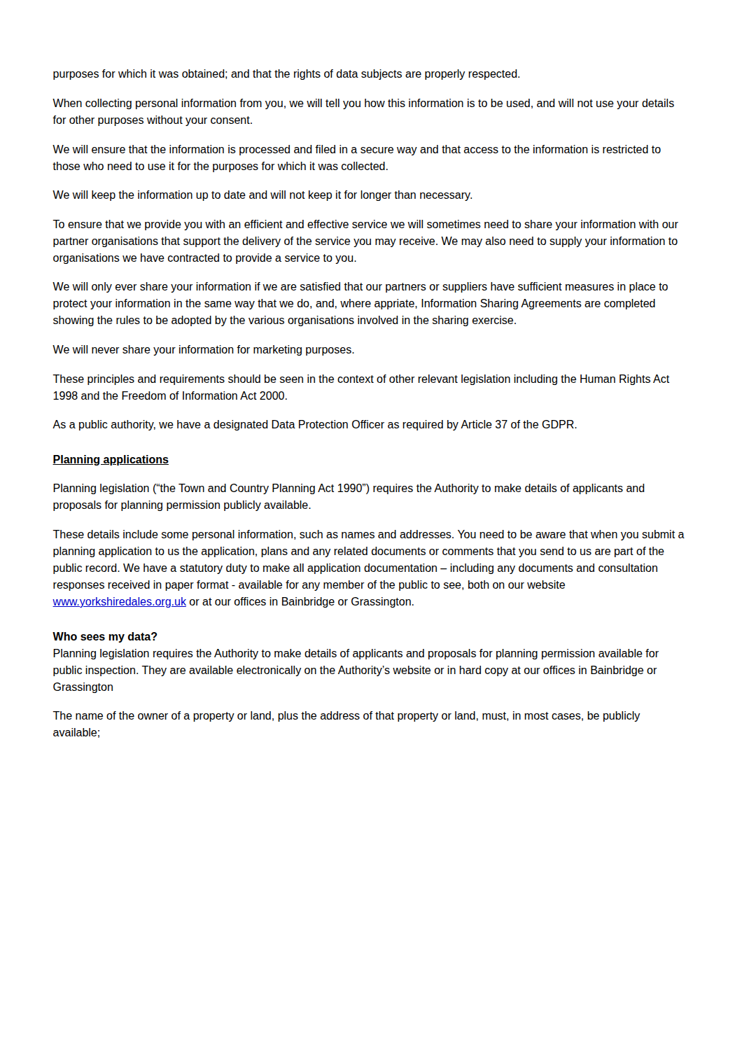purposes for which it was obtained; and that the rights of data subjects are properly respected.
When collecting personal information from you, we will tell you how this information is to be used, and will not use your details for other purposes without your consent.
We will ensure that the information is processed and filed in a secure way and that access to the information is restricted to those who need to use it for the purposes for which it was collected.
We will keep the information up to date and will not keep it for longer than necessary.
To ensure that we provide you with an efficient and effective service we will sometimes need to share your information with our partner organisations that support the delivery of the service you may receive. We may also need to supply your information to organisations we have contracted to provide a service to you.
We will only ever share your information if we are satisfied that our partners or suppliers have sufficient measures in place to protect your information in the same way that we do, and, where appriate, Information Sharing Agreements are completed showing the rules to be adopted by the various organisations involved in the sharing exercise.
We will never share your information for marketing purposes.
These principles and requirements should be seen in the context of other relevant legislation including the Human Rights Act 1998 and the Freedom of Information Act 2000.
As a public authority, we have a designated Data Protection Officer as required by Article 37 of the GDPR.
Planning applications
Planning legislation (“the Town and Country Planning Act 1990”) requires the Authority to make details of applicants and proposals for planning permission publicly available.
These details include some personal information, such as names and addresses. You need to be aware that when you submit a planning application to us the application, plans and any related documents or comments that you send to us are part of the public record. We have a statutory duty to make all application documentation – including any documents and consultation responses received in paper format - available for any member of the public to see, both on our website www.yorkshiredales.org.uk or at our offices in Bainbridge or Grassington.
Who sees my data?
Planning legislation requires the Authority to make details of applicants and proposals for planning permission available for public inspection. They are available electronically on the Authority’s website or in hard copy at our offices in Bainbridge or Grassington
The name of the owner of a property or land, plus the address of that property or land, must, in most cases, be publicly available;